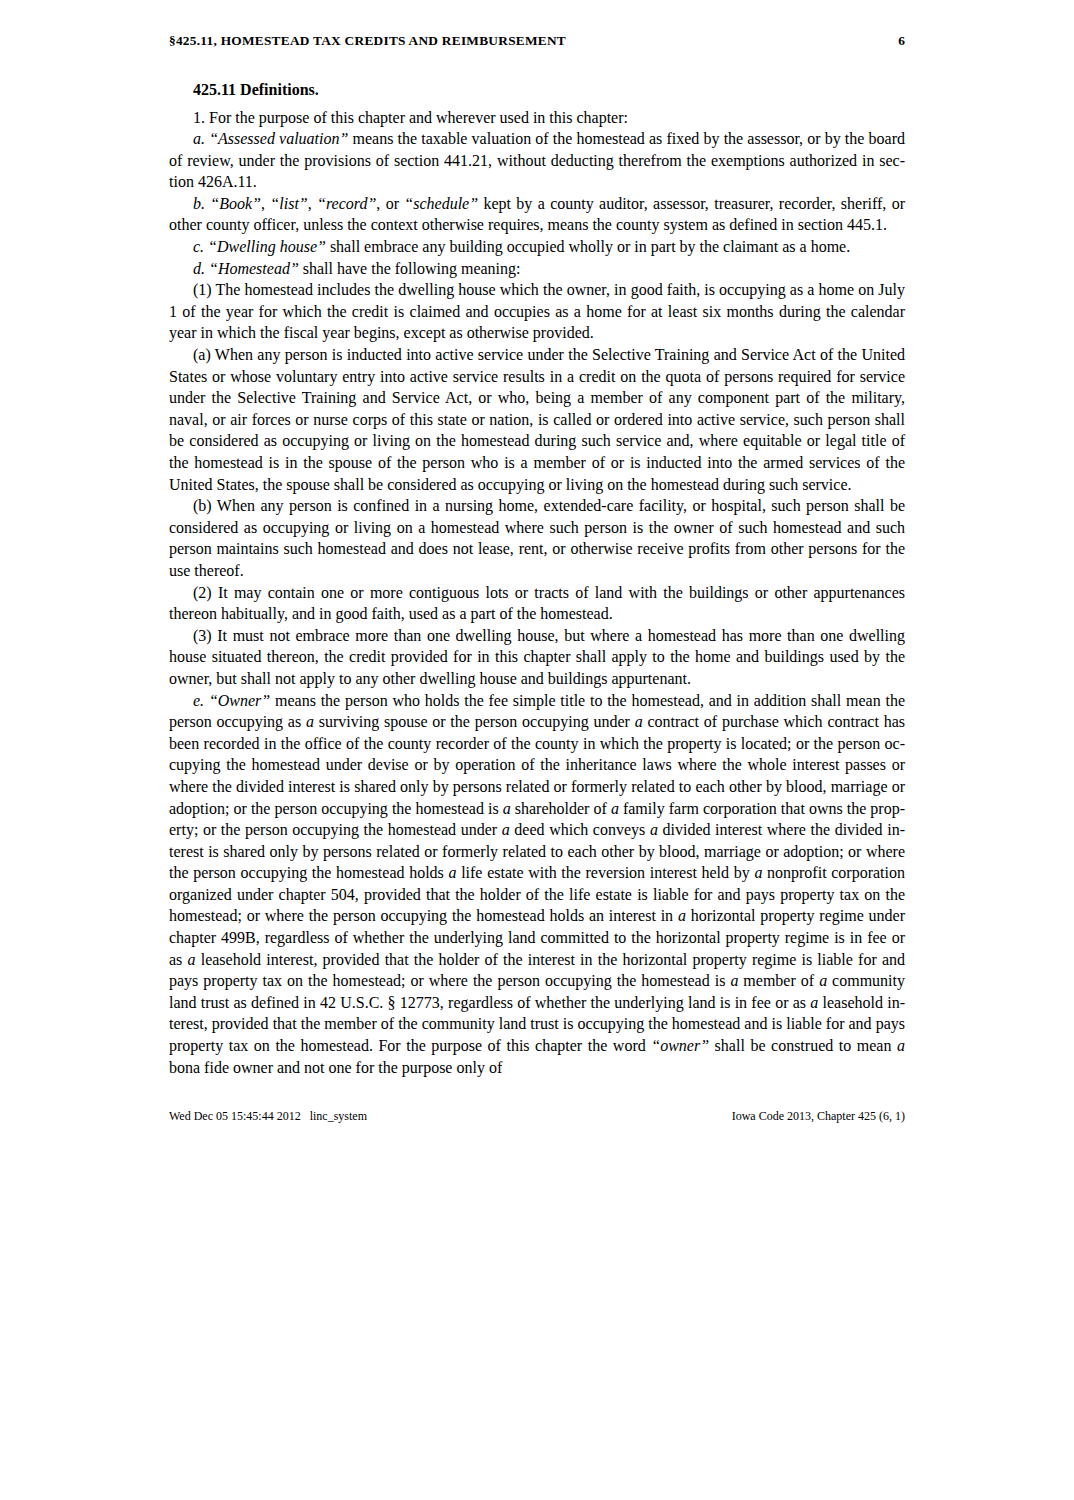§425.11, HOMESTEAD TAX CREDITS AND REIMBURSEMENT 6
425.11 Definitions.
1. For the purpose of this chapter and wherever used in this chapter:
a. “Assessed valuation” means the taxable valuation of the homestead as fixed by the assessor, or by the board of review, under the provisions of section 441.21, without deducting therefrom the exemptions authorized in section 426A.11.
b. “Book”, “list”, “record”, or “schedule” kept by a county auditor, assessor, treasurer, recorder, sheriff, or other county officer, unless the context otherwise requires, means the county system as defined in section 445.1.
c. “Dwelling house” shall embrace any building occupied wholly or in part by the claimant as a home.
d. “Homestead” shall have the following meaning:
(1) The homestead includes the dwelling house which the owner, in good faith, is occupying as a home on July 1 of the year for which the credit is claimed and occupies as a home for at least six months during the calendar year in which the fiscal year begins, except as otherwise provided.
(a) When any person is inducted into active service under the Selective Training and Service Act of the United States or whose voluntary entry into active service results in a credit on the quota of persons required for service under the Selective Training and Service Act, or who, being a member of any component part of the military, naval, or air forces or nurse corps of this state or nation, is called or ordered into active service, such person shall be considered as occupying or living on the homestead during such service and, where equitable or legal title of the homestead is in the spouse of the person who is a member of or is inducted into the armed services of the United States, the spouse shall be considered as occupying or living on the homestead during such service.
(b) When any person is confined in a nursing home, extended-care facility, or hospital, such person shall be considered as occupying or living on a homestead where such person is the owner of such homestead and such person maintains such homestead and does not lease, rent, or otherwise receive profits from other persons for the use thereof.
(2) It may contain one or more contiguous lots or tracts of land with the buildings or other appurtenances thereon habitually, and in good faith, used as a part of the homestead.
(3) It must not embrace more than one dwelling house, but where a homestead has more than one dwelling house situated thereon, the credit provided for in this chapter shall apply to the home and buildings used by the owner, but shall not apply to any other dwelling house and buildings appurtenant.
e. “Owner” means the person who holds the fee simple title to the homestead, and in addition shall mean the person occupying as a surviving spouse or the person occupying under a contract of purchase which contract has been recorded in the office of the county recorder of the county in which the property is located; or the person occupying the homestead under devise or by operation of the inheritance laws where the whole interest passes or where the divided interest is shared only by persons related or formerly related to each other by blood, marriage or adoption; or the person occupying the homestead is a shareholder of a family farm corporation that owns the property; or the person occupying the homestead under a deed which conveys a divided interest where the divided interest is shared only by persons related or formerly related to each other by blood, marriage or adoption; or where the person occupying the homestead holds a life estate with the reversion interest held by a nonprofit corporation organized under chapter 504, provided that the holder of the life estate is liable for and pays property tax on the homestead; or where the person occupying the homestead holds an interest in a horizontal property regime under chapter 499B, regardless of whether the underlying land committed to the horizontal property regime is in fee or as a leasehold interest, provided that the holder of the interest in the horizontal property regime is liable for and pays property tax on the homestead; or where the person occupying the homestead is a member of a community land trust as defined in 42 U.S.C. § 12773, regardless of whether the underlying land is in fee or as a leasehold interest, provided that the member of the community land trust is occupying the homestead and is liable for and pays property tax on the homestead. For the purpose of this chapter the word “owner” shall be construed to mean a bona fide owner and not one for the purpose only of
Wed Dec 05 15:45:44 2012 linc_system Iowa Code 2013, Chapter 425 (6, 1)